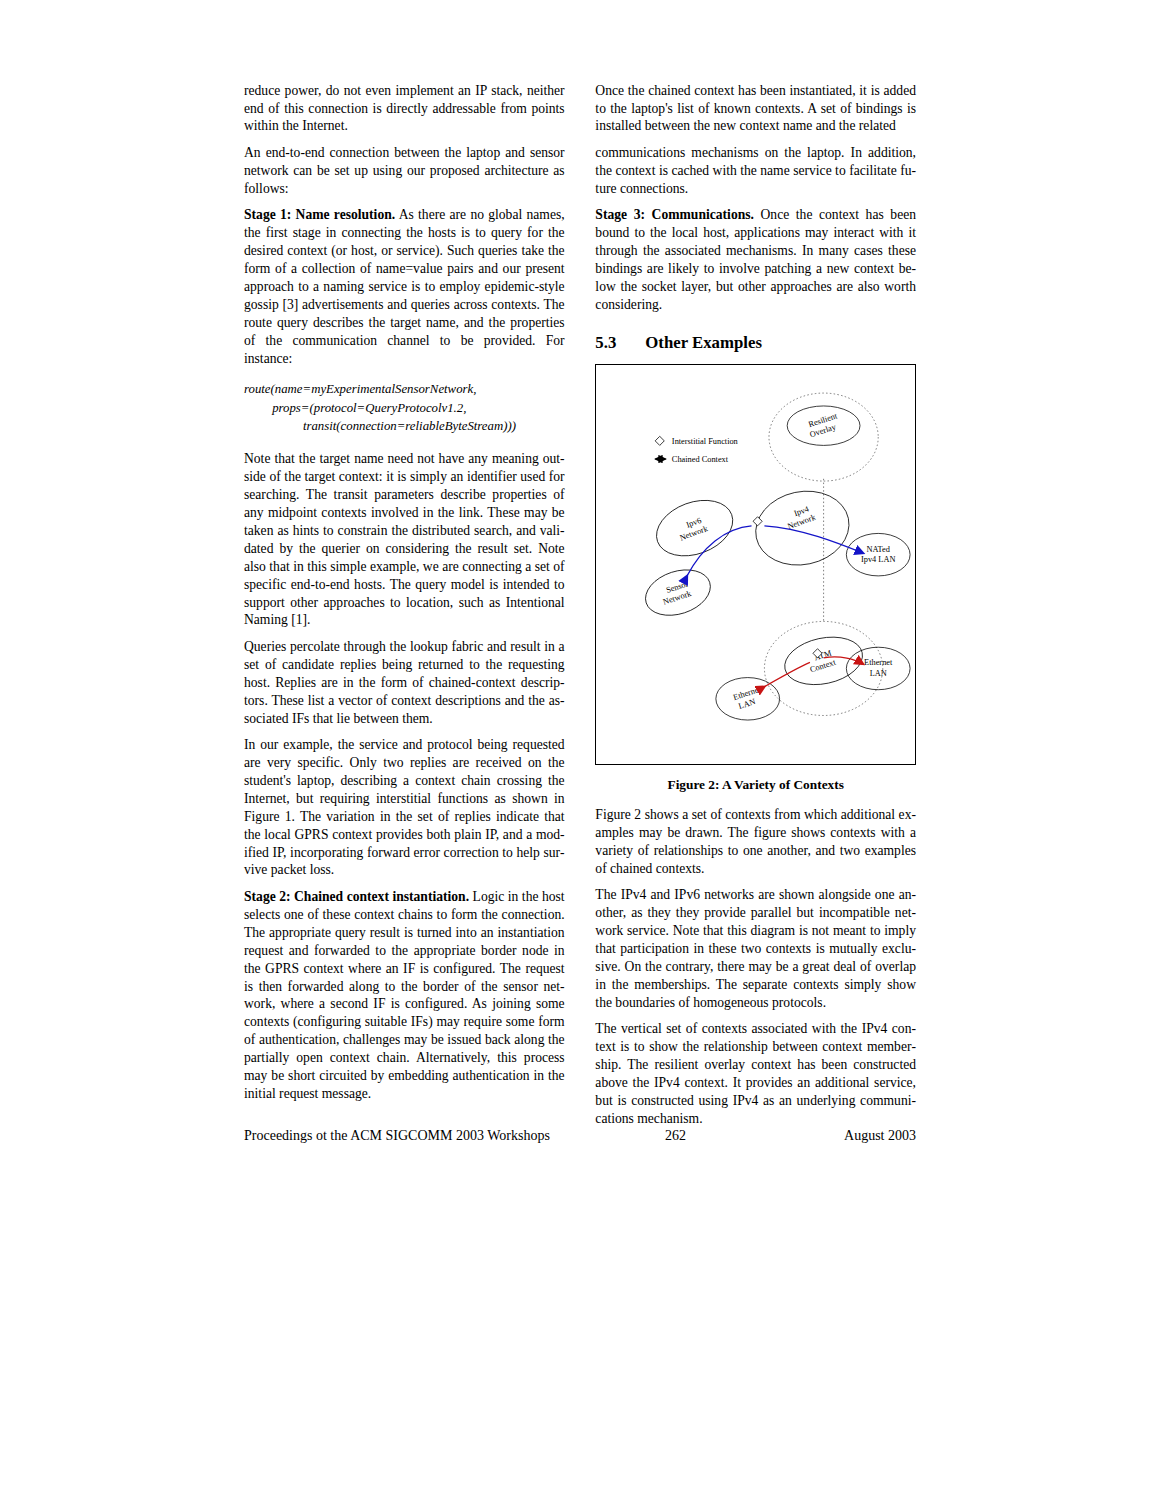reduce power, do not even implement an IP stack, neither end of this connection is directly addressable from points within the Internet.
An end-to-end connection between the laptop and sensor network can be set up using our proposed architecture as follows:
Stage 1: Name resolution. As there are no global names, the first stage in connecting the hosts is to query for the desired context (or host, or service). Such queries take the form of a collection of name=value pairs and our present approach to a naming service is to employ epidemic-style gossip [3] advertisements and queries across contexts. The route query describes the target name, and the properties of the communication channel to be provided. For instance:
route(name=myExperimentalSensorNetwork, props=(protocol=QueryProtocolv1.2, transit(connection=reliableByteStream)))
Note that the target name need not have any meaning outside of the target context: it is simply an identifier used for searching. The transit parameters describe properties of any midpoint contexts involved in the link. These may be taken as hints to constrain the distributed search, and validated by the querier on considering the result set. Note also that in this simple example, we are connecting a set of specific end-to-end hosts. The query model is intended to support other approaches to location, such as Intentional Naming [1].
Queries percolate through the lookup fabric and result in a set of candidate replies being returned to the requesting host. Replies are in the form of chained-context descriptors. These list a vector of context descriptions and the associated IFs that lie between them.
In our example, the service and protocol being requested are very specific. Only two replies are received on the student's laptop, describing a context chain crossing the Internet, but requiring interstitial functions as shown in Figure 1. The variation in the set of replies indicate that the local GPRS context provides both plain IP, and a modified IP, incorporating forward error correction to help survive packet loss.
Stage 2: Chained context instantiation. Logic in the host selects one of these context chains to form the connection. The appropriate query result is turned into an instantiation request and forwarded to the appropriate border node in the GPRS context where an IF is configured. The request is then forwarded along to the border of the sensor network, where a second IF is configured. As joining some contexts (configuring suitable IFs) may require some form of authentication, challenges may be issued back along the partially open context chain. Alternatively, this process may be short circuited by embedding authentication in the initial request message.
Once the chained context has been instantiated, it is added to the laptop's list of known contexts. A set of bindings is installed between the new context name and the related
communications mechanisms on the laptop. In addition, the context is cached with the name service to facilitate future connections.
Stage 3: Communications. Once the context has been bound to the local host, applications may interact with it through the associated mechanisms. In many cases these bindings are likely to involve patching a new context below the socket layer, but other approaches are also worth considering.
5.3 Other Examples
Interstitial Function Chained Context Resilient Overlay Ipv6 Network Ipv4 Network NATed Ipv4 LAN Sensor Network ATM Context Ethernet LAN Ethernet LAN
Figure 2: A Variety of Contexts
Figure 2 shows a set of contexts from which additional examples may be drawn. The figure shows contexts with a variety of relationships to one another, and two examples of chained contexts.
The IPv4 and IPv6 networks are shown alongside one another, as they they provide parallel but incompatible network service. Note that this diagram is not meant to imply that participation in these two contexts is mutually exclusive. On the contrary, there may be a great deal of overlap in the memberships. The separate contexts simply show the boundaries of homogeneous protocols.
The vertical set of contexts associated with the IPv4 context is to show the relationship between context membership. The resilient overlay context has been constructed above the IPv4 context. It provides an additional service, but is constructed using IPv4 as an underlying communications mechanism.
Proceedings ot the ACM SIGCOMM 2003 Workshops 262 August 2003